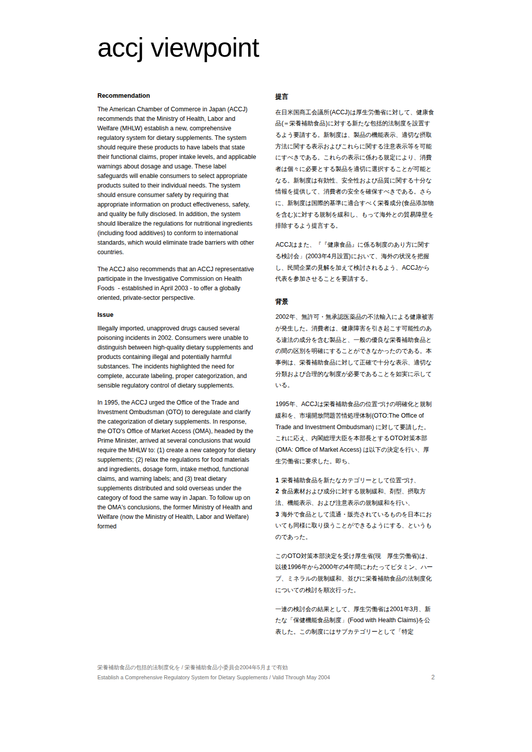accj viewpoint
Recommendation
The American Chamber of Commerce in Japan (ACCJ) recommends that the Ministry of Health, Labor and Welfare (MHLW) establish a new, comprehensive regulatory system for dietary supplements. The system should require these products to have labels that state their functional claims, proper intake levels, and applicable warnings about dosage and usage. These label safeguards will enable consumers to select appropriate products suited to their individual needs. The system should ensure consumer safety by requiring that appropriate information on product effectiveness, safety, and quality be fully disclosed. In addition, the system should liberalize the regulations for nutritional ingredients (including food additives) to conform to international standards, which would eliminate trade barriers with other countries.
The ACCJ also recommends that an ACCJ representative participate in the Investigative Commission on Health Foods - established in April 2003 - to offer a globally oriented, private-sector perspective.
Issue
Illegally imported, unapproved drugs caused several poisoning incidents in 2002. Consumers were unable to distinguish between high-quality dietary supplements and products containing illegal and potentially harmful substances. The incidents highlighted the need for complete, accurate labeling, proper categorization, and sensible regulatory control of dietary supplements.
In 1995, the ACCJ urged the Office of the Trade and Investment Ombudsman (OTO) to deregulate and clarify the categorization of dietary supplements. In response, the OTO's Office of Market Access (OMA), headed by the Prime Minister, arrived at several conclusions that would require the MHLW to: (1) create a new category for dietary supplements; (2) relax the regulations for food materials and ingredients, dosage form, intake method, functional claims, and warning labels; and (3) treat dietary supplements distributed and sold overseas under the category of food the same way in Japan. To follow up on the OMA's conclusions, the former Ministry of Health and Welfare (now the Ministry of Health, Labor and Welfare) formed
提言
在日米国商工会議所(ACCJ)は厚生労働省に対して、健康食品(＝栄養補助食品)に対する新たな包括的法制度を設置するよう要請する。新制度は、製品の機能表示、適切な摂取方法に関する表示およびこれらに関する注意表示等を可能にすべきである。これらの表示に係わる規定により、消費者は個々に必要とする製品を適切に選択することが可能となる。新制度は有効性、安全性および品質に関する十分な情報を提供して、消費者の安全を確保すべきである。さらに、新制度は国際的基準に適合すべく栄養成分(食品添加物を含む)に対する規制を緩和し、もって海外との貿易障壁を排除するよう提言する。
ACCJはまた、『『健康食品』に係る制度のあり方に関する検討会」(2003年4月設置)において、海外の状況を把握し、民間企業の見解を加えて検討されるよう、ACCJから代表を参加させることを要請する。
背景
2002年、無許可・無承認医薬品の不法輸入による健康被害が発生した。消費者は、健康障害を引き起こす可能性のある違法の成分を含む製品と、一般の優良な栄養補助食品との間の区別を明確にすることができなかったのである。本事例は、栄養補助食品に対して正確で十分な表示、適切な分類および合理的な制度が必要であることを如実に示している。
1995年、ACCJは栄養補助食品の位置づけの明確化と規制緩和を、市場開放問題苦情処理体制(OTO:The Office of Trade and Investment Ombudsman) に対して要請した。これに応え、内閣総理大臣を本部長とするOTO対策本部 (OMA: Office of Market Access) は以下の決定を行い、厚生労働省に要求した。即ち、
1栄養補助食品を新たなカテゴリーとして位置づけ、
2食品素材および成分に対する規制緩和、剤型、摂取方法、機能表示、および注意表示の規制緩和を行い、
3海外で食品として流通・販売されているものを日本においても同様に取り扱うことができるようにする、というものであった。
このOTO対策本部決定を受け厚生省(現　厚生労働省)は、以後1996年から2000年の4年間にわたってビタミン、ハーブ、ミネラルの規制緩和、並びに栄養補助食品の法制度化についての検討を順次行った。
一連の検討会の結果として、厚生労働省は2001年3月、新たな「保健機能食品制度」(Food with Health Claims)を公表した。この制度にはサブカテゴリーとして「特定
栄養補助食品の包括的法制度化を / 栄養補助食品小委員会2004年5月まで有効
Establish a Comprehensive Regulatory System for Dietary Supplements / Valid Through May 2004 2